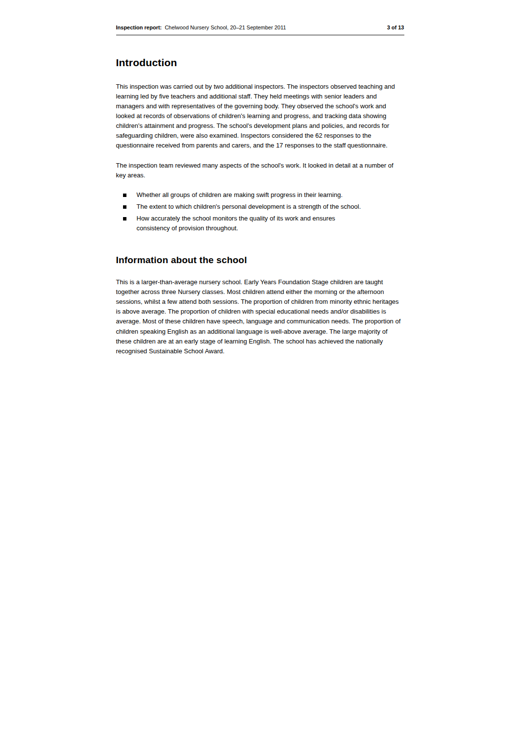Inspection report: Chelwood Nursery School, 20–21 September 2011
3 of 13
Introduction
This inspection was carried out by two additional inspectors. The inspectors observed teaching and learning led by five teachers and additional staff. They held meetings with senior leaders and managers and with representatives of the governing body. They observed the school's work and looked at records of observations of children's learning and progress, and tracking data showing children's attainment and progress. The school's development plans and policies, and records for safeguarding children, were also examined. Inspectors considered the 62 responses to the questionnaire received from parents and carers, and the 17 responses to the staff questionnaire.
The inspection team reviewed many aspects of the school's work. It looked in detail at a number of key areas.
Whether all groups of children are making swift progress in their learning.
The extent to which children's personal development is a strength of the school.
How accurately the school monitors the quality of its work and ensuresconsistency of provision throughout.
Information about the school
This is a larger-than-average nursery school. Early Years Foundation Stage children are taught together across three Nursery classes. Most children attend either the morning or the afternoon sessions, whilst a few attend both sessions. The proportion of children from minority ethnic heritages is above average. The proportion of children with special educational needs and/or disabilities is average. Most of these children have speech, language and communication needs. The proportion of children speaking English as an additional language is well-above average. The large majority of these children are at an early stage of learning English. The school has achieved the nationally recognised Sustainable School Award.